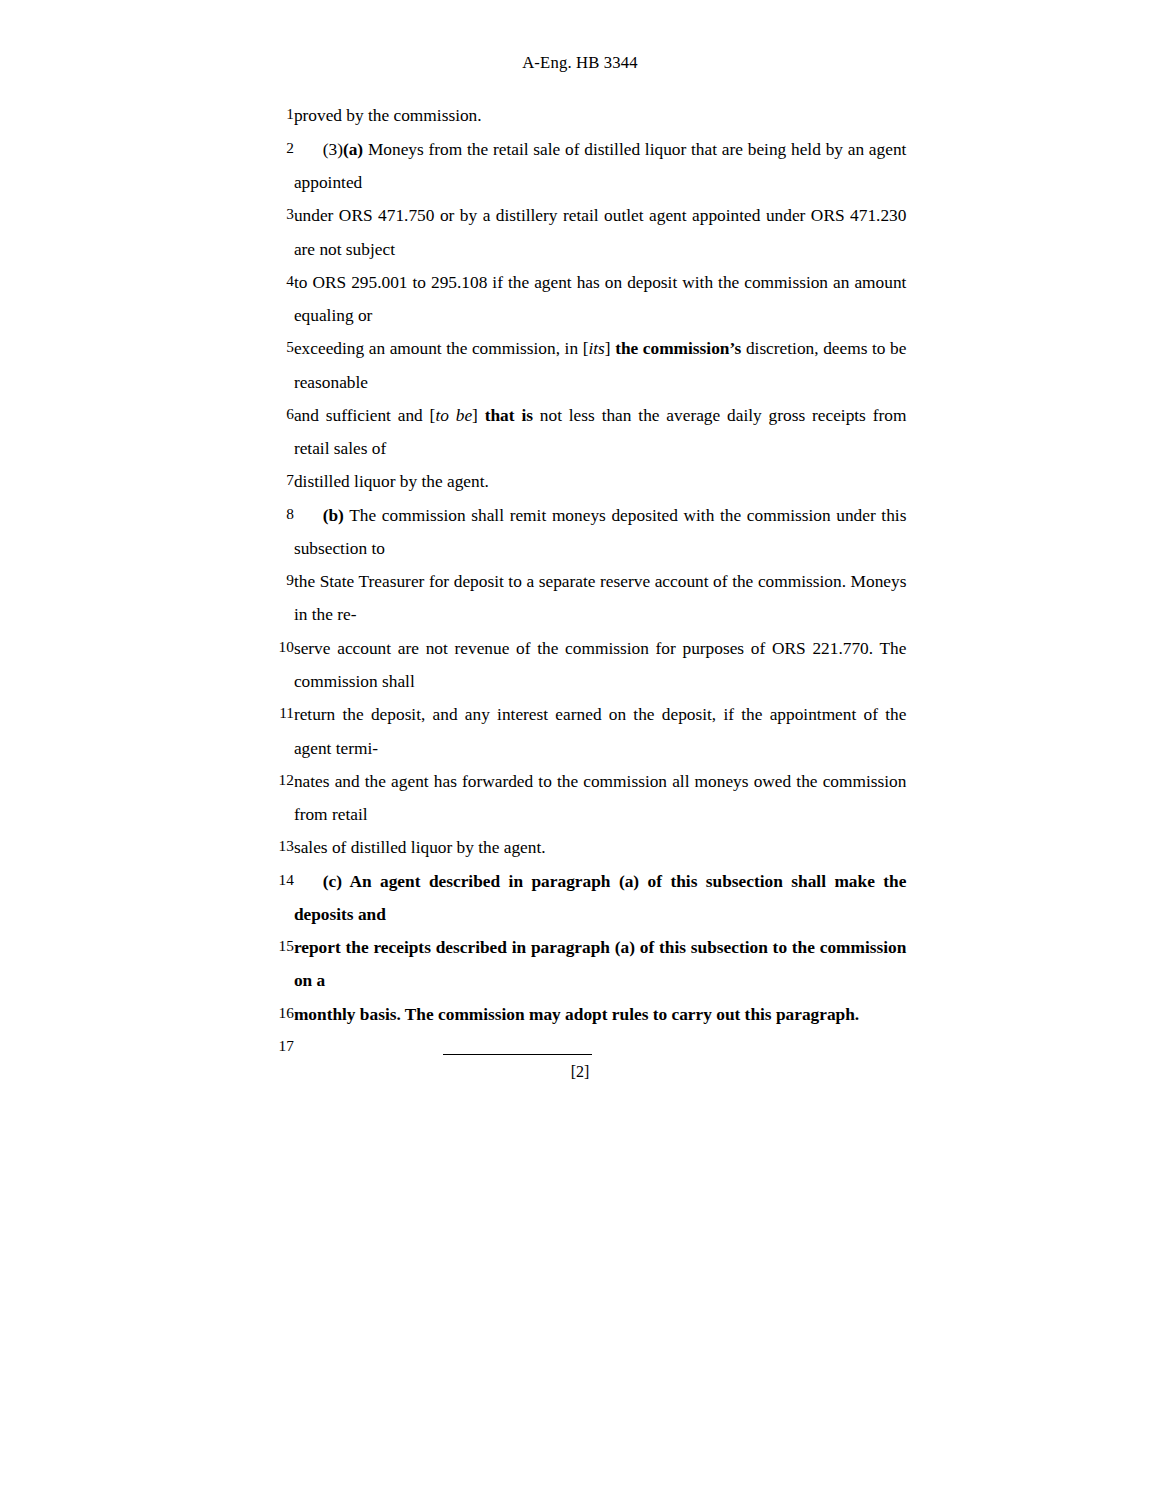A-Eng. HB 3344
| 1 | proved by the commission. |
| 2 | (3) (a) Moneys from the retail sale of distilled liquor that are being held by an agent appointed |
| 3 | under ORS 471.750 or by a distillery retail outlet agent appointed under ORS 471.230 are not subject |
| 4 | to ORS 295.001 to 295.108 if the agent has on deposit with the commission an amount equaling or |
| 5 | exceeding an amount the commission, in [ its ] the commission’s discretion, deems to be reasonable |
| 6 | and sufficient and [ to be ] that is not less than the average daily gross receipts from retail sales of |
| 7 | distilled liquor by the agent. |
| 8 | (b) The commission shall remit moneys deposited with the commission under this subsection to |
| 9 | the State Treasurer for deposit to a separate reserve account of the commission. Moneys in the re- |
| 10 | serve account are not revenue of the commission for purposes of ORS 221.770. The commission shall |
| 11 | return the deposit, and any interest earned on the deposit, if the appointment of the agent termi- |
| 12 | nates and the agent has forwarded to the commission all moneys owed the commission from retail |
| 13 | sales of distilled liquor by the agent. |
| 14 | (c) An agent described in paragraph (a) of this subsection shall make the deposits and |
| 15 | report the receipts described in paragraph (a) of this subsection to the commission on a |
| 16 | monthly basis. The commission may adopt rules to carry out this paragraph. |
| 17 | |
[2]